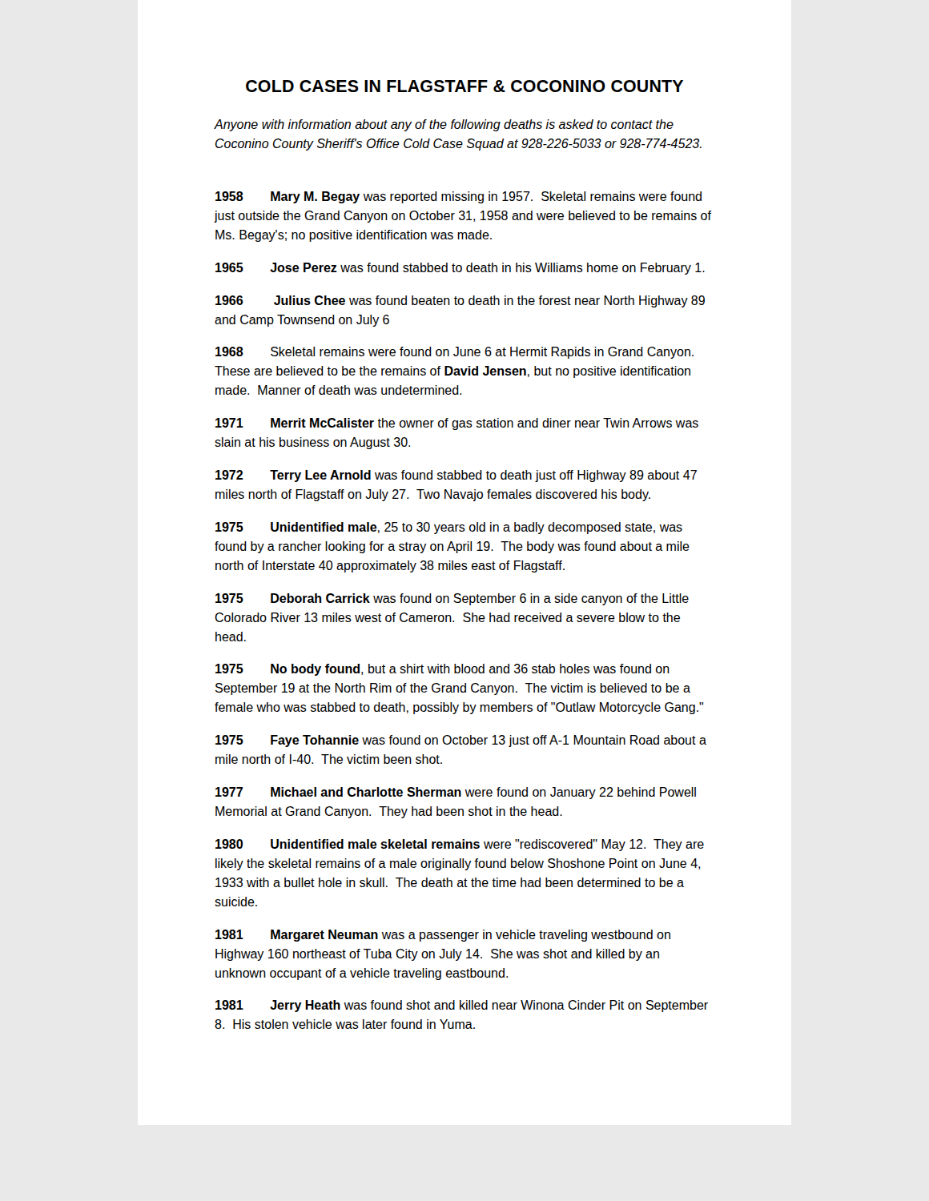COLD CASES IN FLAGSTAFF & COCONINO COUNTY
Anyone with information about any of the following deaths is asked to contact the Coconino County Sheriff's Office Cold Case Squad at 928-226-5033 or 928-774-4523.
1958 Mary M. Begay was reported missing in 1957. Skeletal remains were found just outside the Grand Canyon on October 31, 1958 and were believed to be remains of Ms. Begay's; no positive identification was made.
1965 Jose Perez was found stabbed to death in his Williams home on February 1.
1966 Julius Chee was found beaten to death in the forest near North Highway 89 and Camp Townsend on July 6
1968 Skeletal remains were found on June 6 at Hermit Rapids in Grand Canyon. These are believed to be the remains of David Jensen, but no positive identification made. Manner of death was undetermined.
1971 Merrit McCalister the owner of gas station and diner near Twin Arrows was slain at his business on August 30.
1972 Terry Lee Arnold was found stabbed to death just off Highway 89 about 47 miles north of Flagstaff on July 27. Two Navajo females discovered his body.
1975 Unidentified male, 25 to 30 years old in a badly decomposed state, was found by a rancher looking for a stray on April 19. The body was found about a mile north of Interstate 40 approximately 38 miles east of Flagstaff.
1975 Deborah Carrick was found on September 6 in a side canyon of the Little Colorado River 13 miles west of Cameron. She had received a severe blow to the head.
1975 No body found, but a shirt with blood and 36 stab holes was found on September 19 at the North Rim of the Grand Canyon. The victim is believed to be a female who was stabbed to death, possibly by members of "Outlaw Motorcycle Gang."
1975 Faye Tohannie was found on October 13 just off A-1 Mountain Road about a mile north of I-40. The victim been shot.
1977 Michael and Charlotte Sherman were found on January 22 behind Powell Memorial at Grand Canyon. They had been shot in the head.
1980 Unidentified male skeletal remains were "rediscovered" May 12. They are likely the skeletal remains of a male originally found below Shoshone Point on June 4, 1933 with a bullet hole in skull. The death at the time had been determined to be a suicide.
1981 Margaret Neuman was a passenger in vehicle traveling westbound on Highway 160 northeast of Tuba City on July 14. She was shot and killed by an unknown occupant of a vehicle traveling eastbound.
1981 Jerry Heath was found shot and killed near Winona Cinder Pit on September 8. His stolen vehicle was later found in Yuma.